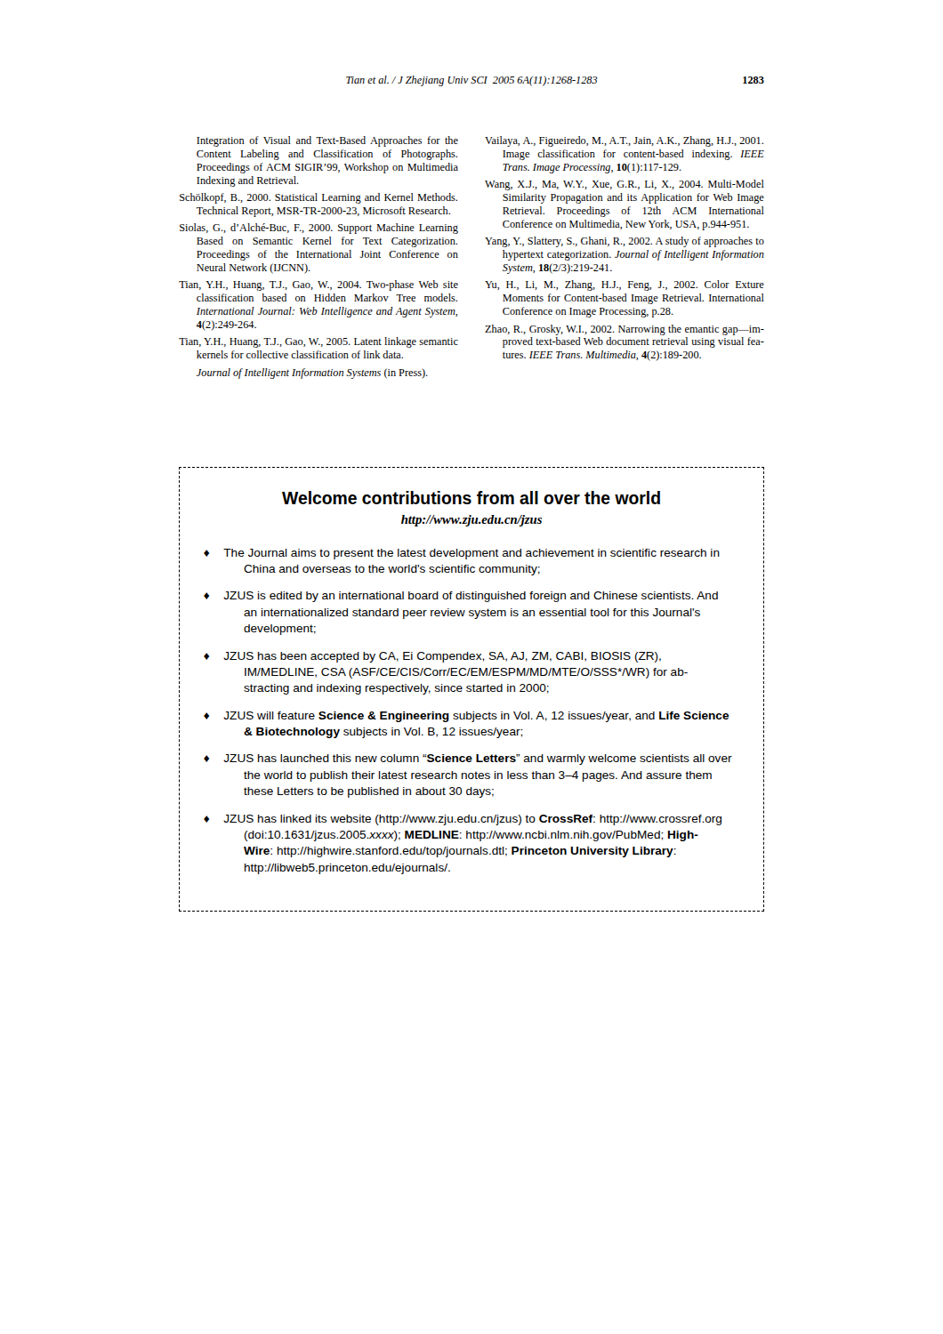Tian et al. / J Zhejiang Univ SCI 2005 6A(11):1268-1283 1283
Integration of Visual and Text-Based Approaches for the Content Labeling and Classification of Photographs. Proceedings of ACM SIGIR’99, Workshop on Multimedia Indexing and Retrieval.
Schölkopf, B., 2000. Statistical Learning and Kernel Methods. Technical Report, MSR-TR-2000-23, Microsoft Research.
Siolas, G., d’Alché-Buc, F., 2000. Support Machine Learning Based on Semantic Kernel for Text Categorization. Proceedings of the International Joint Conference on Neural Network (IJCNN).
Tian, Y.H., Huang, T.J., Gao, W., 2004. Two-phase Web site classification based on Hidden Markov Tree models. International Journal: Web Intelligence and Agent System, 4(2):249-264.
Tian, Y.H., Huang, T.J., Gao, W., 2005. Latent linkage semantic kernels for collective classification of link data.
Journal of Intelligent Information Systems (in Press).
Vailaya, A., Figueiredo, M., A.T., Jain, A.K., Zhang, H.J., 2001. Image classification for content-based indexing. IEEE Trans. Image Processing, 10(1):117-129.
Wang, X.J., Ma, W.Y., Xue, G.R., Li, X., 2004. Multi-Model Similarity Propagation and its Application for Web Image Retrieval. Proceedings of 12th ACM International Conference on Multimedia, New York, USA, p.944-951.
Yang, Y., Slattery, S., Ghani, R., 2002. A study of approaches to hypertext categorization. Journal of Intelligent Information System, 18(2/3):219-241.
Yu, H., Li, M., Zhang, H.J., Feng, J., 2002. Color Exture Moments for Content-based Image Retrieval. International Conference on Image Processing, p.28.
Zhao, R., Grosky, W.I., 2002. Narrowing the emantic gap—improved text-based Web document retrieval using visual features. IEEE Trans. Multimedia, 4(2):189-200.
Welcome contributions from all over the world
http://www.zju.edu.cn/jzus
The Journal aims to present the latest development and achievement in scientific research in China and overseas to the world's scientific community;
JZUS is edited by an international board of distinguished foreign and Chinese scientists. And an internationalized standard peer review system is an essential tool for this Journal's development;
JZUS has been accepted by CA, Ei Compendex, SA, AJ, ZM, CABI, BIOSIS (ZR), IM/MEDLINE, CSA (ASF/CE/CIS/Corr/EC/EM/ESPM/MD/MTE/O/SSS*/WR) for ab-stracting and indexing respectively, since started in 2000;
JZUS will feature Science & Engineering subjects in Vol. A, 12 issues/year, and Life Science & Biotechnology subjects in Vol. B, 12 issues/year;
JZUS has launched this new column “Science Letters” and warmly welcome scientists all over the world to publish their latest research notes in less than 3–4 pages. And assure them these Letters to be published in about 30 days;
JZUS has linked its website (http://www.zju.edu.cn/jzus) to CrossRef: http://www.crossref.org (doi:10.1631/jzus.2005.xxxx); MEDLINE: http://www.ncbi.nlm.nih.gov/PubMed; High-Wire: http://highwire.stanford.edu/top/journals.dtl; Princeton University Library: http://libweb5.princeton.edu/ejournals/.